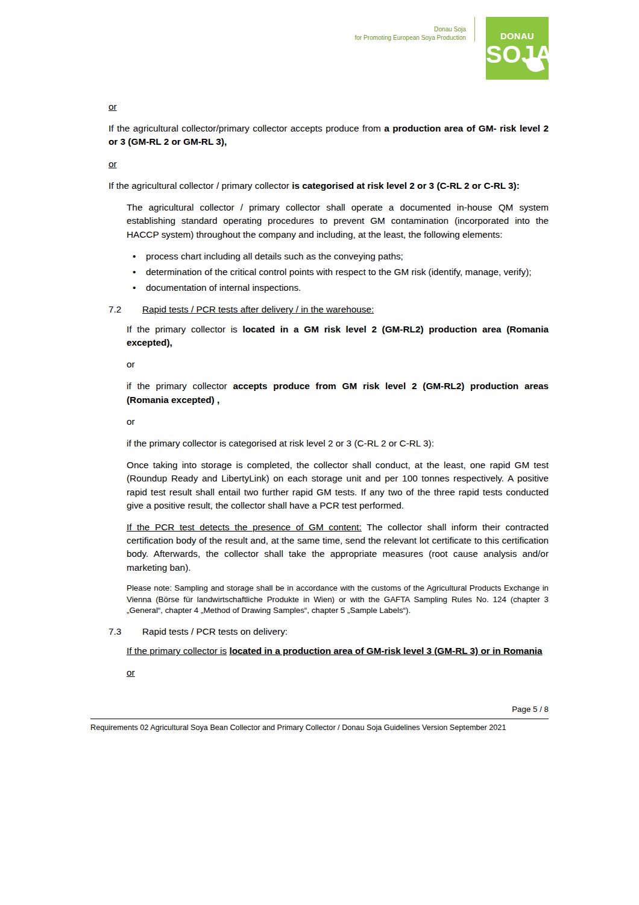Donau Soja
for Promoting European Soya Production
DONAU SOJA
or
If the agricultural collector/primary collector accepts produce from a production area of GM- risk level 2 or 3 (GM-RL 2 or GM-RL 3),
or
If the agricultural collector / primary collector is categorised at risk level 2 or 3 (C-RL 2 or C-RL 3):
The agricultural collector / primary collector shall operate a documented in-house QM system establishing standard operating procedures to prevent GM contamination (incorporated into the HACCP system) throughout the company and including, at the least, the following elements:
process chart including all details such as the conveying paths;
determination of the critical control points with respect to the GM risk (identify, manage, verify);
documentation of internal inspections.
7.2
Rapid tests / PCR tests after delivery / in the warehouse:
If the primary collector is located in a GM risk level 2 (GM-RL2) production area (Romania excepted),
or
if the primary collector accepts produce from GM risk level 2 (GM-RL2) production areas (Romania excepted) ,
or
if the primary collector is categorised at risk level 2 or 3 (C-RL 2 or C-RL 3):
Once taking into storage is completed, the collector shall conduct, at the least, one rapid GM test (Roundup Ready and LibertyLink) on each storage unit and per 100 tonnes respectively. A positive rapid test result shall entail two further rapid GM tests. If any two of the three rapid tests conducted give a positive result, the collector shall have a PCR test performed.
If the PCR test detects the presence of GM content: The collector shall inform their contracted certification body of the result and, at the same time, send the relevant lot certificate to this certification body. Afterwards, the collector shall take the appropriate measures (root cause analysis and/or marketing ban).
Please note: Sampling and storage shall be in accordance with the customs of the Agricultural Products Exchange in Vienna (Börse für landwirtschaftliche Produkte in Wien) or with the GAFTA Sampling Rules No. 124 (chapter 3 „General“, chapter 4 „Method of Drawing Samples“, chapter 5 „Sample Labels“).
7.3
Rapid tests / PCR tests on delivery:
If the primary collector is located in a production area of GM-risk level 3 (GM-RL 3) or in Romania
or
Page 5 / 8
Requirements 02 Agricultural Soya Bean Collector and Primary Collector / Donau Soja Guidelines Version September 2021